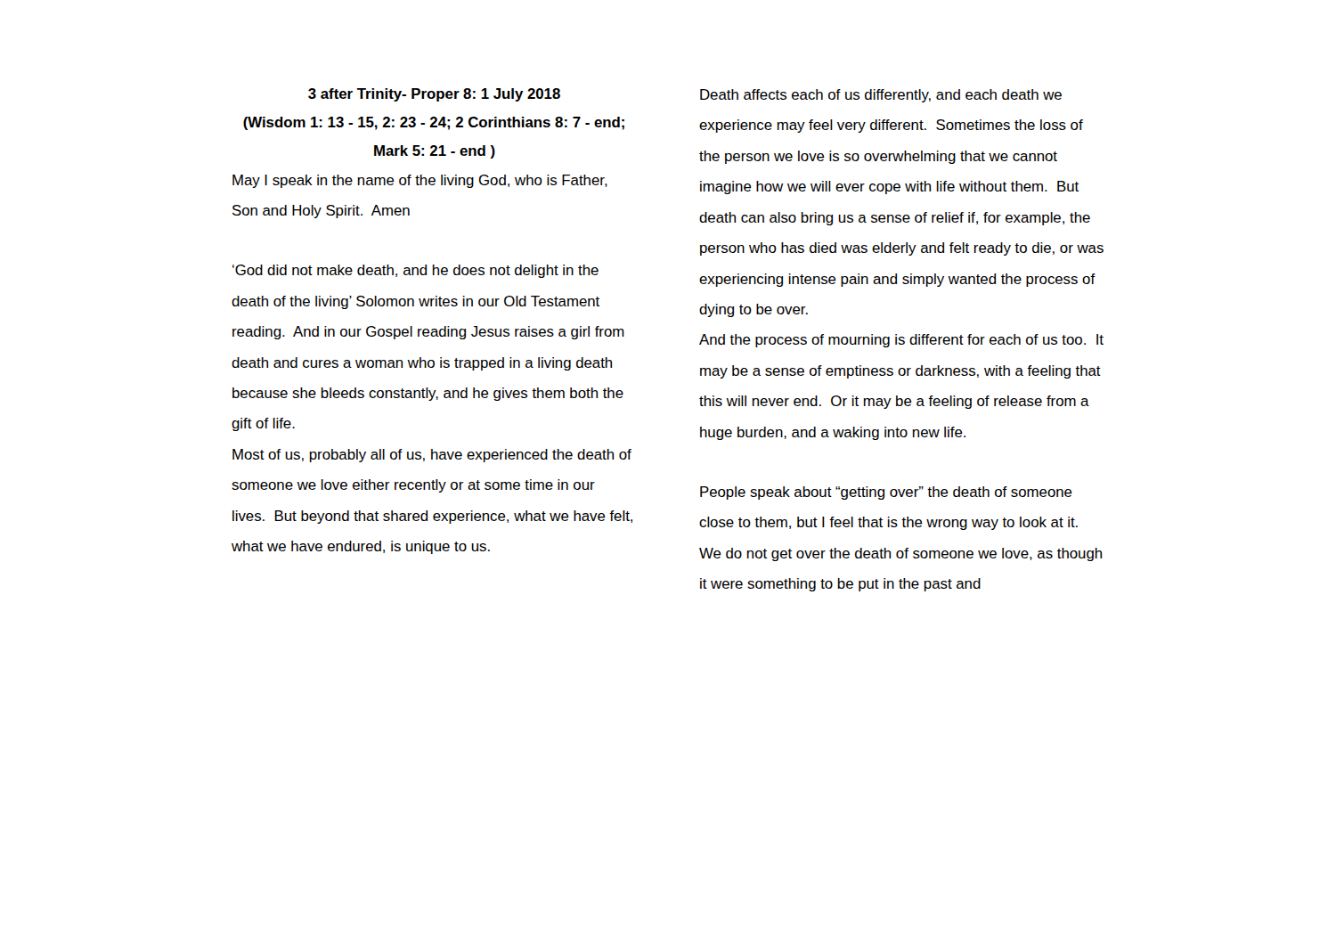3 after Trinity- Proper 8: 1 July 2018
(Wisdom 1: 13 - 15, 2: 23 - 24; 2 Corinthians 8: 7 - end;
Mark 5: 21 - end )
May I speak in the name of the living God, who is Father, Son and Holy Spirit. Amen
‘God did not make death, and he does not delight in the death of the living’ Solomon writes in our Old Testament reading. And in our Gospel reading Jesus raises a girl from death and cures a woman who is trapped in a living death because she bleeds constantly, and he gives them both the gift of life.
Most of us, probably all of us, have experienced the death of someone we love either recently or at some time in our lives. But beyond that shared experience, what we have felt, what we have endured, is unique to us.
Death affects each of us differently, and each death we experience may feel very different. Sometimes the loss of the person we love is so overwhelming that we cannot imagine how we will ever cope with life without them. But death can also bring us a sense of relief if, for example, the person who has died was elderly and felt ready to die, or was experiencing intense pain and simply wanted the process of dying to be over.
And the process of mourning is different for each of us too. It may be a sense of emptiness or darkness, with a feeling that this will never end. Or it may be a feeling of release from a huge burden, and a waking into new life.
People speak about “getting over” the death of someone close to them, but I feel that is the wrong way to look at it. We do not get over the death of someone we love, as though it were something to be put in the past and